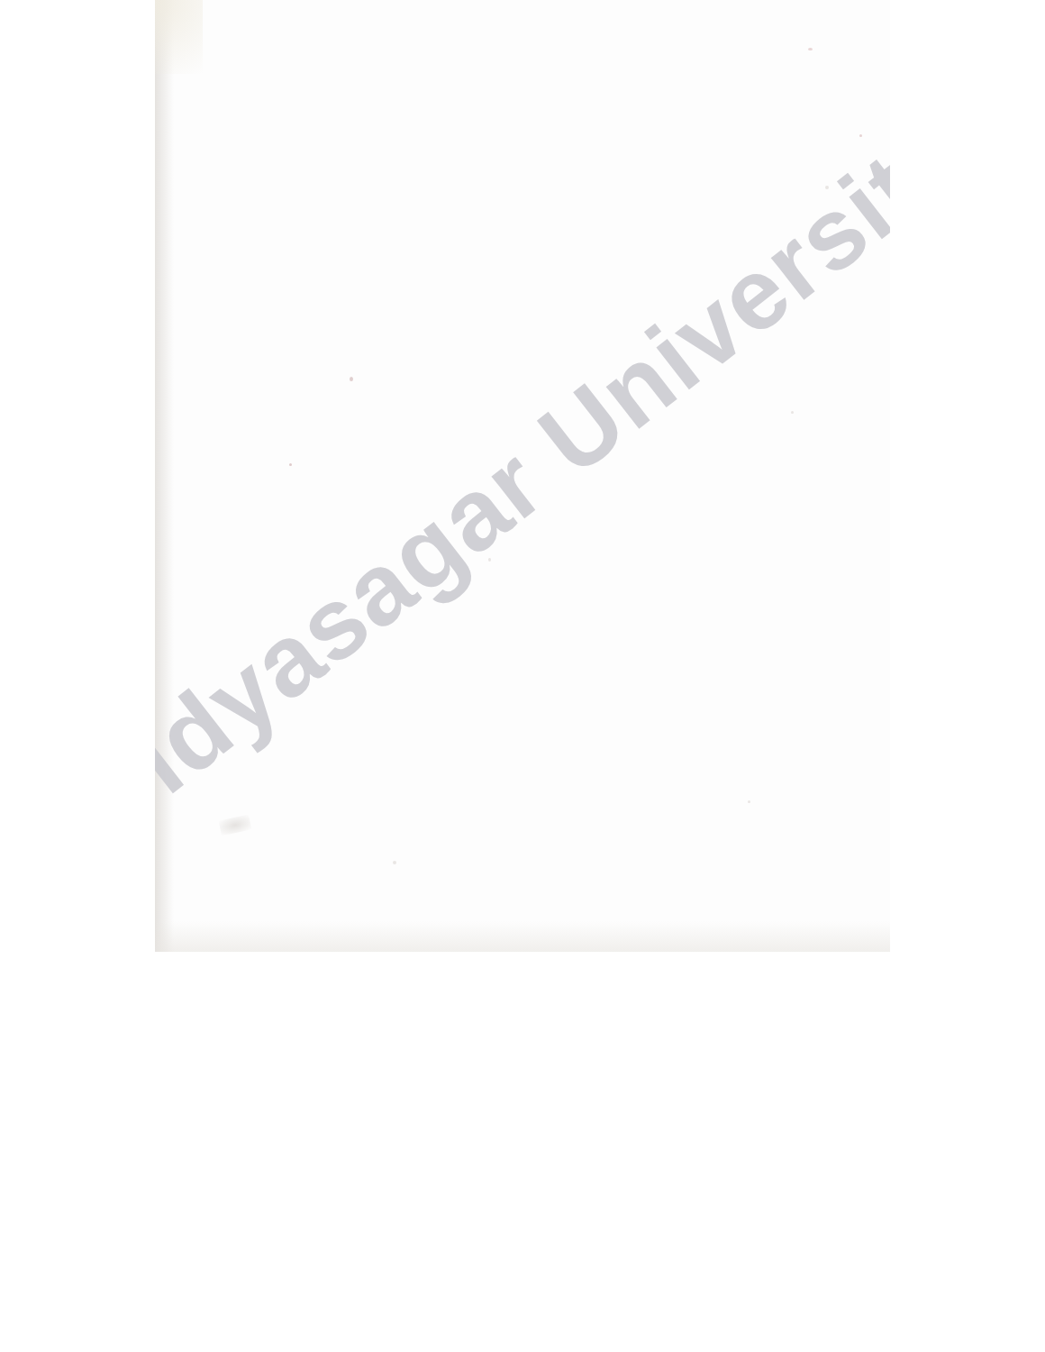Vidyasagar University